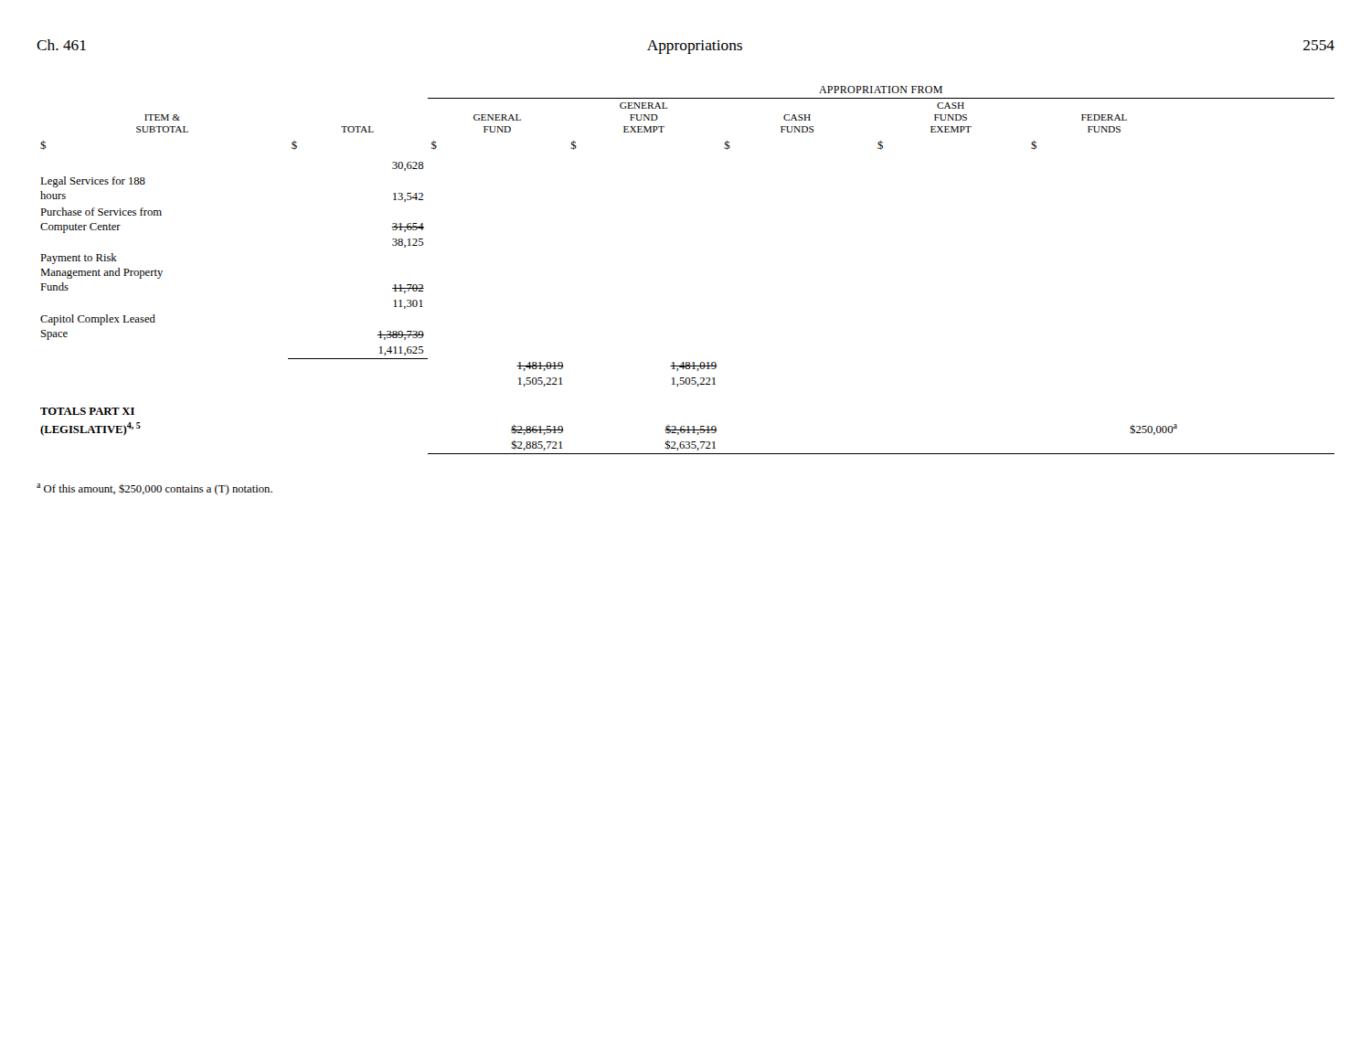Ch. 461
Appropriations
2554
| | | APPROPRIATION FROM |
| ITEM & SUBTOTAL | TOTAL | GENERAL FUND | GENERAL FUND EXEMPT | CASH FUNDS | CASH FUNDS EXEMPT | FEDERAL FUNDS | |
| $ | $ | $ | $ | $ | $ | $ | |
| | 30,628 | | | | | | |
| Legal Services for 188 hours | 13,542 | | | | | | |
| Purchase of Services from Computer Center | 31,654 | | | | | | |
| | 38,125 | | | | | | |
| Payment to Risk Management and Property Funds | 11,702 | | | | | | |
| | 11,301 | | | | | | |
| Capitol Complex Leased Space | 1,389,739 | | | | | | |
| | 1,411,625 | | | | | | |
| | | 1,481,019 | 1,481,019 | | | | |
| | | 1,505,221 | 1,505,221 | | | | |
| TOTALS PART XI | | | | | | | |
| (LEGISLATIVE) 4, 5 | | $2,861,519 | $2,611,519 | | | $250,000 a | |
| | | $2,885,721 | $2,635,721 | | | | |
a Of this amount, $250,000 contains a (T) notation.